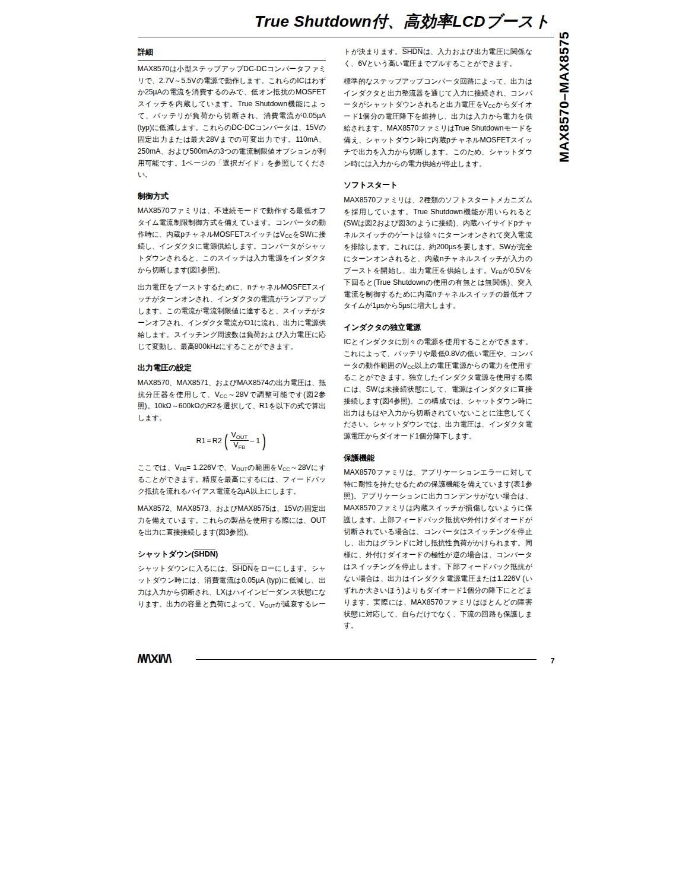True Shutdown付、高効率LCDブースト
MAX8570–MAX8575
詳細
MAX8570は小型ステップアップDC-DCコンバータファミリで、2.7V～5.5Vの電源で動作します。これらのICはわずか25µAの電流を消費するのみで、低オン抵抗のMOSFETスイッチを内蔵しています。True Shutdown機能によって、バッテリが負荷から切断され、消費電流が0.05µA (typ)に低減します。これらのDC-DCコンバータは、15Vの固定出力または最大28Vまでの可変出力です。110mA、250mA、および500mAの3つの電流制限値オプションが利用可能です。1ページの「選択ガイド」を参照してください。
制御方式
MAX8570ファミリは、不連続モードで動作する最低オフタイム電流制限制御方式を備えています。コンバータの動作時に、内蔵pチャネルMOSFETスイッチはVCCをSWに接続し、インダクタに電源供給します。コンバータがシャットダウンされると、このスイッチは入力電源をインダクタから切断します(図1参照)。
出力電圧をブーストするために、nチャネルMOSFETスイッチがターンオンされ、インダクタの電流がランプアップします。この電流が電流制限値に達すると、スイッチがターンオフされ、インダクタ電流がD1に流れ、出力に電源供給します。スイッチング周波数は負荷および入力電圧に応じて変動し、最高800kHzにすることができます。
出力電圧の設定
MAX8570、MAX8571、およびMAX8574の出力電圧は、抵抗分圧器を使用して、VCC～28Vで調整可能です(図2参照)。10kΩ～600kΩのR2を選択して、R1を以下の式で算出します。
| R1 | = | R2 | ( | V OUT V FB | – 1 | ) |
ここでは、VFB= 1.226Vで、VOUTの範囲をVCC～28Vにすることができます。精度を最高にするには、フィードバック抵抗を流れるバイアス電流を2µA以上にします。
MAX8572、MAX8573、およびMAX8575は、15Vの固定出力を備えています。これらの製品を使用する際には、OUTを出力に直接接続します(図3参照)。
シャットダウン(SHDN)
シャットダウンに入るには、SHDNをローにします。シャットダウン時には、消費電流は0.05µA (typ)に低減し、出力は入力から切断され、LXはハイインピーダンス状態になります。出力の容量と負荷によって、VOUTが減衰するレートが決まります。SHDNは、入力および出力電圧に関係なく、6Vという高い電圧までプルすることができます。
標準的なステップアップコンバータ回路によって、出力はインダクタと出力整流器を通じて入力に接続され、コンバータがシャットダウンされると出力電圧をVCCからダイオード1個分の電圧降下を維持し、出力は入力から電力を供給されます。MAX8570ファミリはTrue Shutdownモードを備え、シャットダウン時に内蔵pチャネルMOSFETスイッチで出力を入力から切断します。このため、シャットダウン時には入力からの電力供給が停止します。
ソフトスタート
MAX8570ファミリは、2種類のソフトスタートメカニズムを採用しています。True Shutdown機能が用いられると(SWは図2および図3のように接続)、内蔵ハイサイドpチャネルスイッチのゲートは徐々にターンオンされて突入電流を排除します。これには、約200µsを要します。SWが完全にターンオンされると、内蔵nチャネルスイッチが入力のブーストを開始し、出力電圧を供給します。VFBが0.5Vを下回ると(True Shutdownの使用の有無とは無関係)、突入電流を制御するために内蔵nチャネルスイッチの最低オフタイムが1µsから5µsに増大します。
インダクタの独立電源
ICとインダクタに別々の電源を使用することができます。これによって、バッテリや最低0.8Vの低い電圧や、コンバータの動作範囲のVCC以上の電圧電源からの電力を使用することができます。独立したインダクタ電源を使用する際には、SWは未接続状態にして、電源はインダクタに直接接続します(図4参照)。この構成では、シャットダウン時に出力はもはや入力から切断されていないことに注意してください。シャットダウンでは、出力電圧は、インダクタ電源電圧からダイオード1個分降下します。
保護機能
MAX8570ファミリは、アプリケーションエラーに対して特に耐性を持たせるための保護機能を備えています(表1参照)。アプリケーションに出力コンデンサがない場合は、MAX8570ファミリは内蔵スイッチが損傷しないように保護します。上部フィードバック抵抗や外付けダイオードが切断されている場合は、コンバータはスイッチングを停止し、出力はグランドに対し抵抗性負荷がかけられます。同様に、外付けダイオードの極性が逆の場合は、コンバータはスイッチングを停止します。下部フィードバック抵抗がない場合は、出力はインダクタ電源電圧または1.226V (いずれか大きいほう)よりもダイオード1個分の降下にとどまります。実際には、MAX8570ファミリはほとんどの障害状態に対応して、自らだけでなく、下流の回路も保護します。
/\/\/\XI/\/\
7